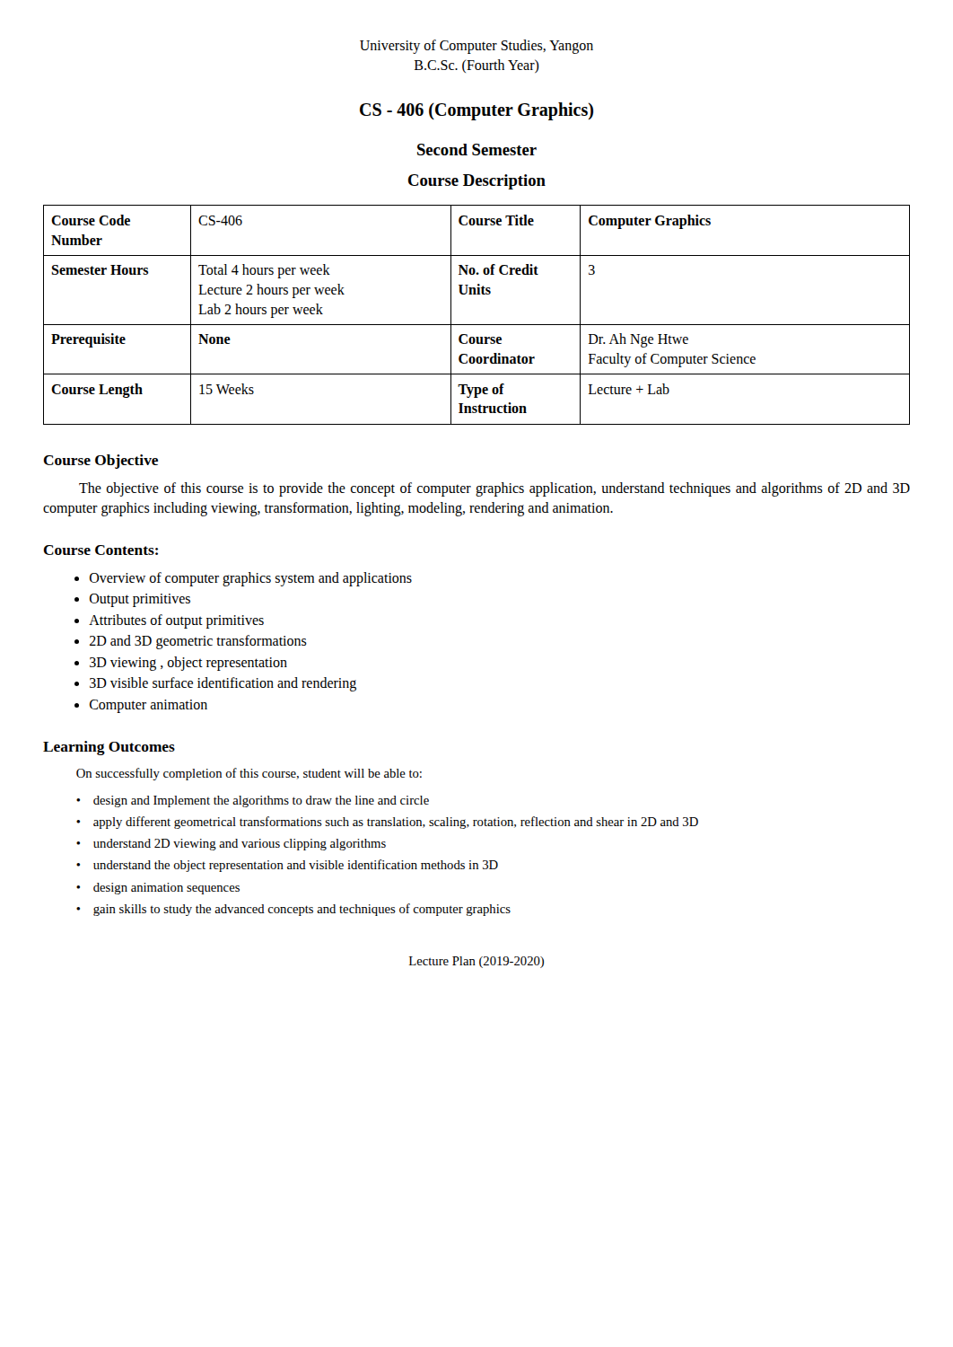University of Computer Studies, Yangon
B.C.Sc. (Fourth Year)
CS - 406 (Computer Graphics)
Second Semester
Course Description
| Course Code Number | CS-406 | Course Title | Computer Graphics |
| Semester Hours | Total 4 hours per week Lecture 2 hours per week Lab 2 hours per week | No. of Credit Units | 3 |
| Prerequisite | None | Course Coordinator | Dr. Ah Nge Htwe Faculty of Computer Science |
| Course Length | 15 Weeks | Type of Instruction | Lecture + Lab |
Course Objective
The objective of this course is to provide the concept of computer graphics application, understand techniques and algorithms of 2D and 3D computer graphics including viewing, transformation, lighting, modeling, rendering and animation.
Course Contents:
Overview of computer graphics system and applications
Output primitives
Attributes of output primitives
2D and 3D geometric transformations
3D viewing , object representation
3D visible surface identification and rendering
Computer animation
Learning Outcomes
On successfully completion of this course, student will be able to:
design and Implement the algorithms to draw the line and circle
apply different geometrical transformations such as translation, scaling, rotation, reflection and shear in 2D and 3D
understand 2D viewing and various clipping algorithms
understand the object representation and visible identification methods in 3D
design animation sequences
gain skills to study the advanced concepts and techniques of computer graphics
Lecture Plan (2019-2020)